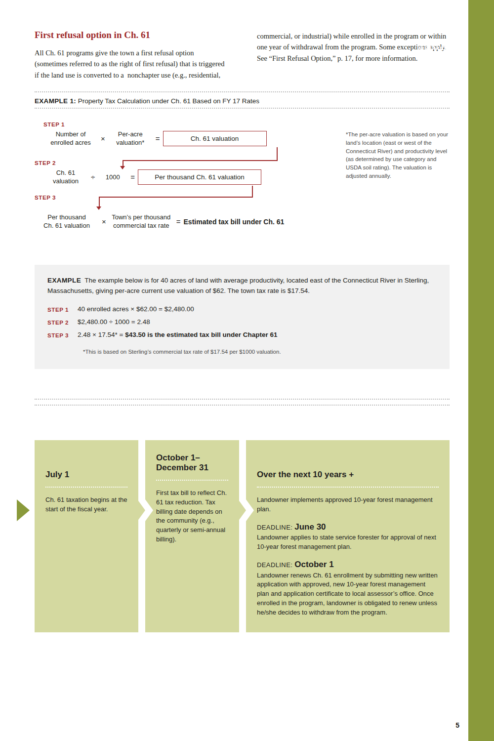CHAPTER 61 FORESTRY
First refusal option in Ch. 61
All Ch. 61 programs give the town a first refusal option (sometimes referred to as the right of first refusal) that is triggered if the land use is converted to a nonchapter use (e.g., residential,
commercial, or industrial) while enrolled in the program or within one year of withdrawal from the program. Some exceptions apply. See “First Refusal Option,” p. 17, for more information.
EXAMPLE 1: Property Tax Calculation under Ch. 61 Based on FY 17 Rates
STEP 1
Number of
enrolled acres
×
Per-acre
valuation*
=
Ch. 61 valuation
STEP 2
Ch. 61
valuation
÷
1000
=
Per thousand Ch. 61 valuation
STEP 3
Per thousand
Ch. 61 valuation
×
Town’s per thousand
commercial tax rate
=
Estimated tax bill under Ch. 61
*The per-acre valuation is based on your land’s location (east or west of the Connecticut River) and productivity level (as determined by use category and USDA soil rating). The valuation is adjusted annually.
EXAMPLE The example below is for 40 acres of land with average productivity, located east of the Connecticut River in Sterling, Massachusetts, giving per-acre current use valuation of $62. The town tax rate is $17.54.
| STEP 1 | 40 enrolled acres × $62.00 = $2,480.00 |
| STEP 2 | $2,480.00 ÷ 1000 = 2.48 |
| STEP 3 | 2.48 × 17.54* = $43.50 is the estimated tax bill under Chapter 61 |
*This is based on Sterling’s commercial tax rate of $17.54 per $1000 valuation.
July 1
Ch. 61 taxation begins at the start of the fiscal year.
October 1–
December 31
First tax bill to reflect Ch. 61 tax reduction. Tax billing date depends on the community (e.g., quarterly or semi-annual billing).
Over the next 10 years +
Landowner implements approved 10-year forest management plan.
DEADLINE: June 30
Landowner applies to state service forester for approval of next 10-year forest management plan.
DEADLINE: October 1
Landowner renews Ch. 61 enrollment by submitting new written application with approved, new 10-year forest management plan and application certificate to local assessor’s office. Once enrolled in the program, landowner is obligated to renew unless he/she decides to withdraw from the program.
5